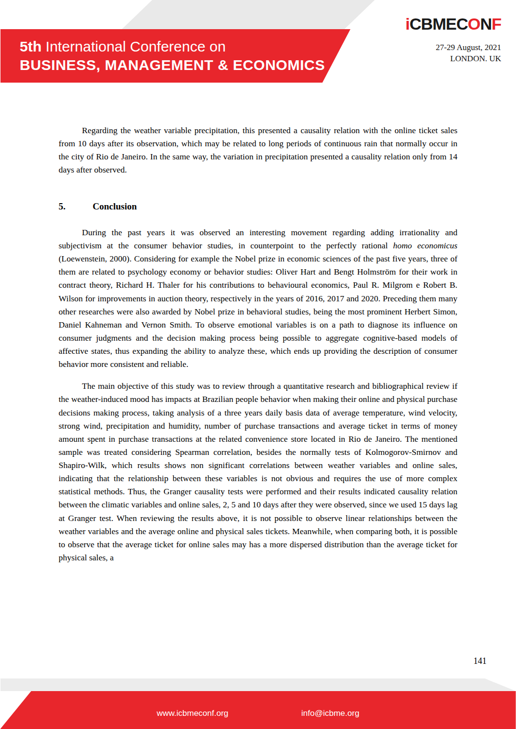5th International Conference on BUSINESS, MANAGEMENT & ECONOMICS
i CBMECONF
27-29 August, 2021 LONDON. UK
Regarding the weather variable precipitation, this presented a causality relation with the online ticket sales from 10 days after its observation, which may be related to long periods of continuous rain that normally occur in the city of Rio de Janeiro. In the same way, the variation in precipitation presented a causality relation only from 14 days after observed.
5. Conclusion
During the past years it was observed an interesting movement regarding adding irrationality and subjectivism at the consumer behavior studies, in counterpoint to the perfectly rational homo economicus (Loewenstein, 2000). Considering for example the Nobel prize in economic sciences of the past five years, three of them are related to psychology economy or behavior studies: Oliver Hart and Bengt Holmström for their work in contract theory, Richard H. Thaler for his contributions to behavioural economics, Paul R. Milgrom e Robert B. Wilson for improvements in auction theory, respectively in the years of 2016, 2017 and 2020. Preceding them many other researches were also awarded by Nobel prize in behavioral studies, being the most prominent Herbert Simon, Daniel Kahneman and Vernon Smith. To observe emotional variables is on a path to diagnose its influence on consumer judgments and the decision making process being possible to aggregate cognitive-based models of affective states, thus expanding the ability to analyze these, which ends up providing the description of consumer behavior more consistent and reliable.
The main objective of this study was to review through a quantitative research and bibliographical review if the weather-induced mood has impacts at Brazilian people behavior when making their online and physical purchase decisions making process, taking analysis of a three years daily basis data of average temperature, wind velocity, strong wind, precipitation and humidity, number of purchase transactions and average ticket in terms of money amount spent in purchase transactions at the related convenience store located in Rio de Janeiro. The mentioned sample was treated considering Spearman correlation, besides the normally tests of Kolmogorov-Smirnov and Shapiro-Wilk, which results shows non significant correlations between weather variables and online sales, indicating that the relationship between these variables is not obvious and requires the use of more complex statistical methods. Thus, the Granger causality tests were performed and their results indicated causality relation between the climatic variables and online sales, 2, 5 and 10 days after they were observed, since we used 15 days lag at Granger test. When reviewing the results above, it is not possible to observe linear relationships between the weather variables and the average online and physical sales tickets. Meanwhile, when comparing both, it is possible to observe that the average ticket for online sales may has a more dispersed distribution than the average ticket for physical sales, a
141
www.icbmeconf.org info@icbme.org